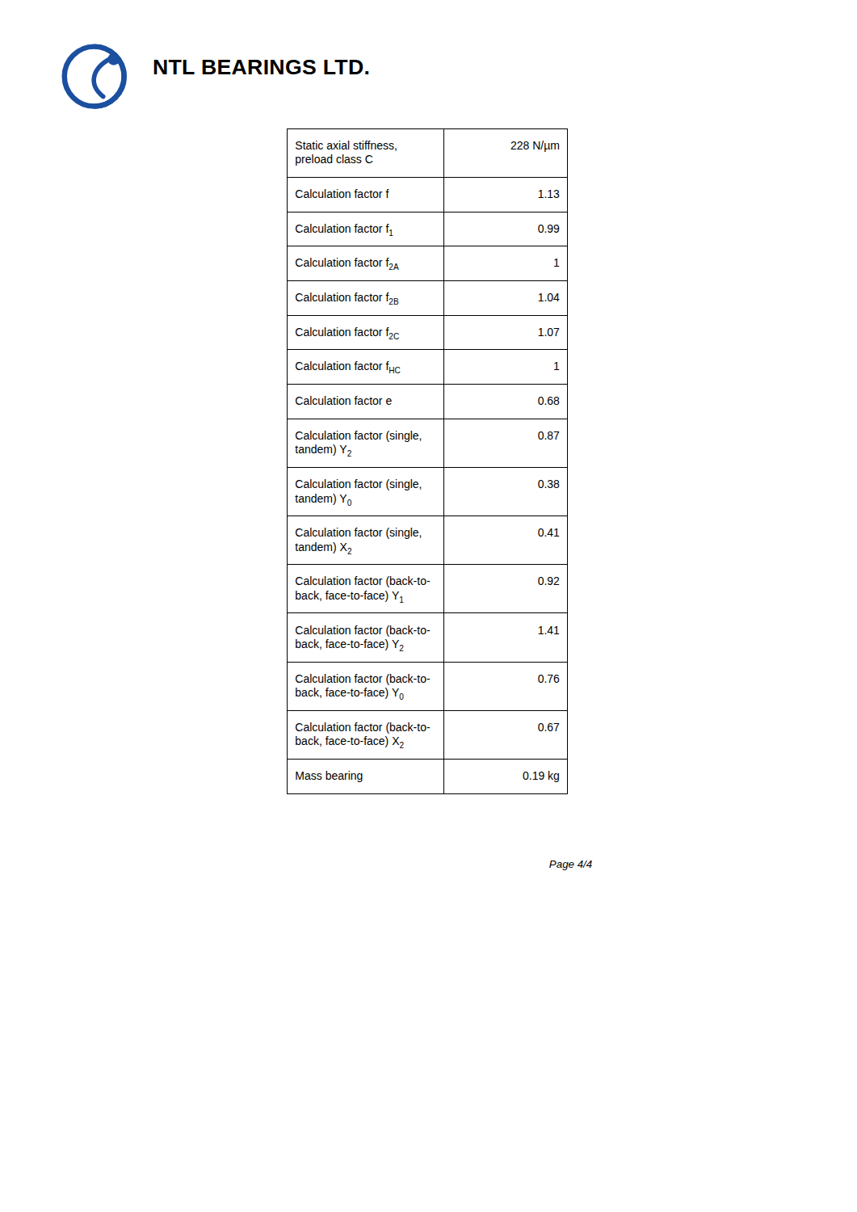NTL BEARINGS LTD.
| Static axial stiffness, preload class C | 228 N/µm |
| Calculation factor f | 1.13 |
| Calculation factor f 1 | 0.99 |
| Calculation factor f 2A | 1 |
| Calculation factor f 2B | 1.04 |
| Calculation factor f 2C | 1.07 |
| Calculation factor f HC | 1 |
| Calculation factor e | 0.68 |
| Calculation factor (single, tandem) Y 2 | 0.87 |
| Calculation factor (single, tandem) Y 0 | 0.38 |
| Calculation factor (single, tandem) X 2 | 0.41 |
| Calculation factor (back-to-back, face-to-face) Y 1 | 0.92 |
| Calculation factor (back-to-back, face-to-face) Y 2 | 1.41 |
| Calculation factor (back-to-back, face-to-face) Y 0 | 0.76 |
| Calculation factor (back-to-back, face-to-face) X 2 | 0.67 |
| Mass bearing | 0.19 kg |
Page 4/4